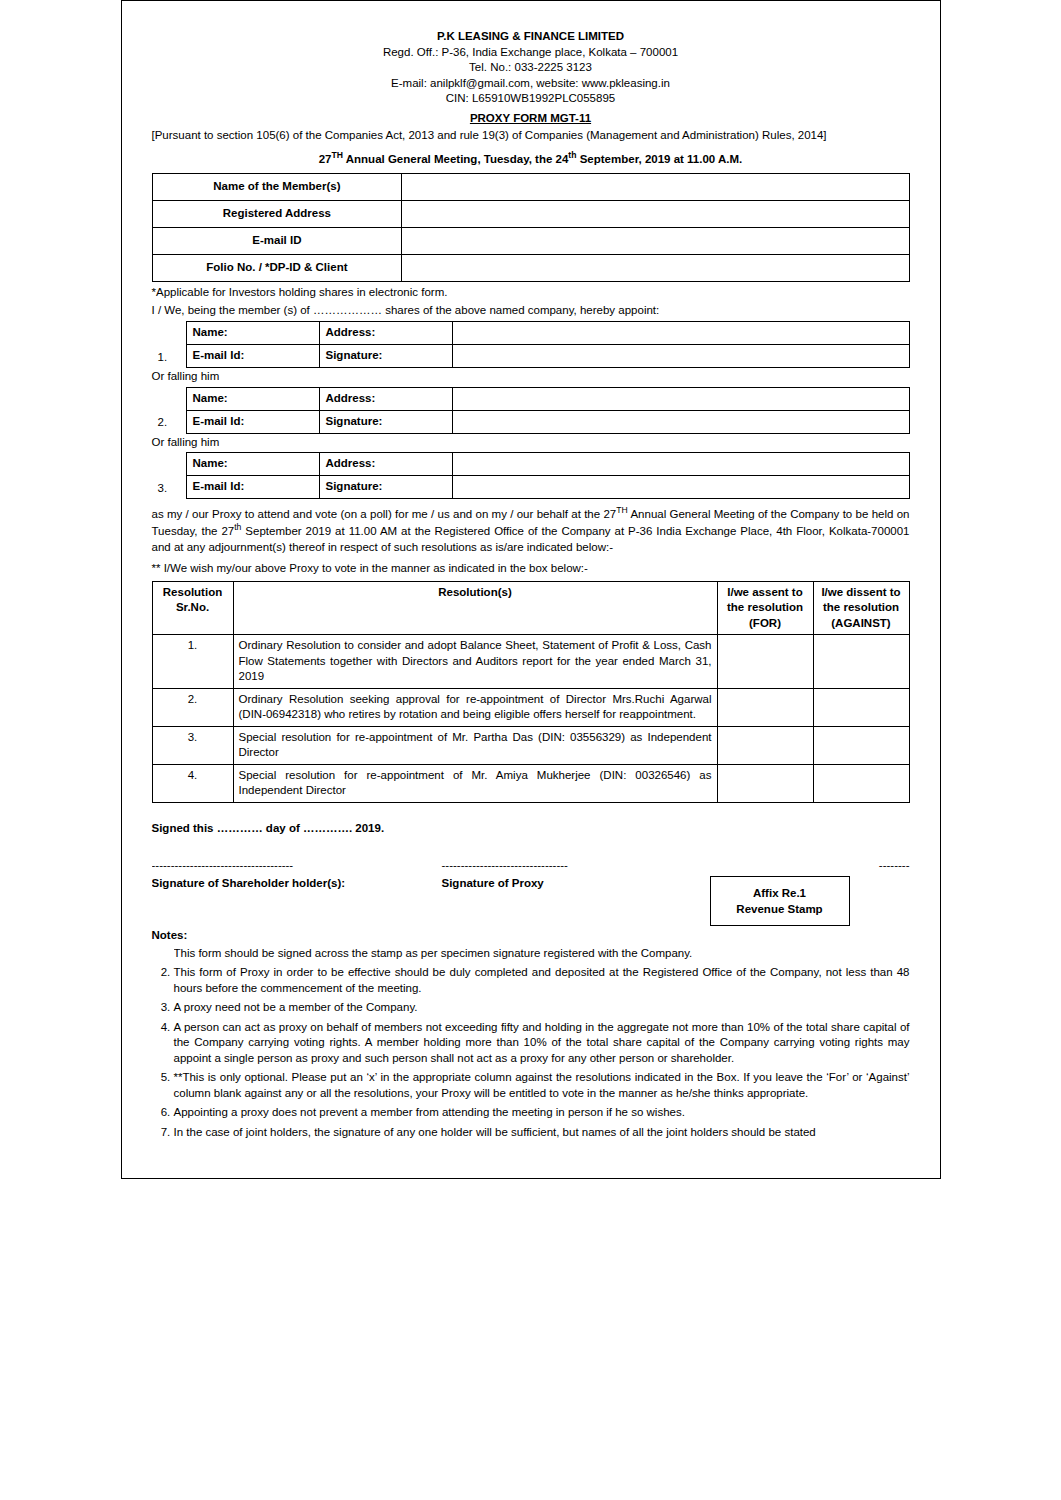P.K LEASING & FINANCE LIMITED
Regd. Off.: P-36, India Exchange place, Kolkata – 700001
Tel. No.: 033-2225 3123
E-mail: anilpklf@gmail.com, website: www.pkleasing.in
CIN: L65910WB1992PLC055895
PROXY FORM MGT-11
[Pursuant to section 105(6) of the Companies Act, 2013 and rule 19(3) of Companies (Management and Administration) Rules, 2014]
27TH Annual General Meeting, Tuesday, the 24th September, 2019 at 11.00 A.M.
| Name of the Member(s) | |
| Registered Address | |
| E-mail ID | |
| Folio No. / *DP-ID & Client | |
*Applicable for Investors holding shares in electronic form.
I / We, being the member (s) of ……………… shares of the above named company, hereby appoint:
| 1. | Name: | Address: | |
| E-mail Id: | Signature: | |
Or falling him
| 2. | Name: | Address: | |
| E-mail Id: | Signature: | |
Or falling him
| 3. | Name: | Address: | |
| E-mail Id: | Signature: | |
as my / our Proxy to attend and vote (on a poll) for me / us and on my / our behalf at the 27TH Annual General Meeting of the Company to be held on Tuesday, the 27th September 2019 at 11.00 AM at the Registered Office of the Company at P-36 India Exchange Place, 4th Floor, Kolkata-700001 and at any adjournment(s) thereof in respect of such resolutions as is/are indicated below:-
** I/We wish my/our above Proxy to vote in the manner as indicated in the box below:-
| Resolution Sr.No. | Resolution(s) | I/we assent to the resolution (FOR) | I/we dissent to the resolution (AGAINST) |
| --- | --- | --- | --- |
| 1. | Ordinary Resolution to consider and adopt Balance Sheet, Statement of Profit & Loss, Cash Flow Statements together with Directors and Auditors report for the year ended March 31, 2019 | | |
| 2. | Ordinary Resolution seeking approval for re-appointment of Director Mrs.Ruchi Agarwal (DIN-06942318) who retires by rotation and being eligible offers herself for reappointment. | | |
| 3. | Special resolution for re-appointment of Mr. Partha Das (DIN: 03556329) as Independent Director | | |
| 4. | Special resolution for re-appointment of Mr. Amiya Mukherjee (DIN: 00326546) as Independent Director | | |
Signed this ………… day of …………. 2019.
-------------------------------------
---------------------------------
--------
Signature of Shareholder holder(s):
Signature of Proxy
Affix Re.1
Revenue Stamp
Notes:
This form should be signed across the stamp as per specimen signature registered with the Company.
This form of Proxy in order to be effective should be duly completed and deposited at the Registered Office of the Company, not less than 48 hours before the commencement of the meeting.
A proxy need not be a member of the Company.
A person can act as proxy on behalf of members not exceeding fifty and holding in the aggregate not more than 10% of the total share capital of the Company carrying voting rights. A member holding more than 10% of the total share capital of the Company carrying voting rights may appoint a single person as proxy and such person shall not act as a proxy for any other person or shareholder.
**This is only optional. Please put an ‘x’ in the appropriate column against the resolutions indicated in the Box. If you leave the ‘For’ or ‘Against’ column blank against any or all the resolutions, your Proxy will be entitled to vote in the manner as he/she thinks appropriate.
Appointing a proxy does not prevent a member from attending the meeting in person if he so wishes.
In the case of joint holders, the signature of any one holder will be sufficient, but names of all the joint holders should be stated